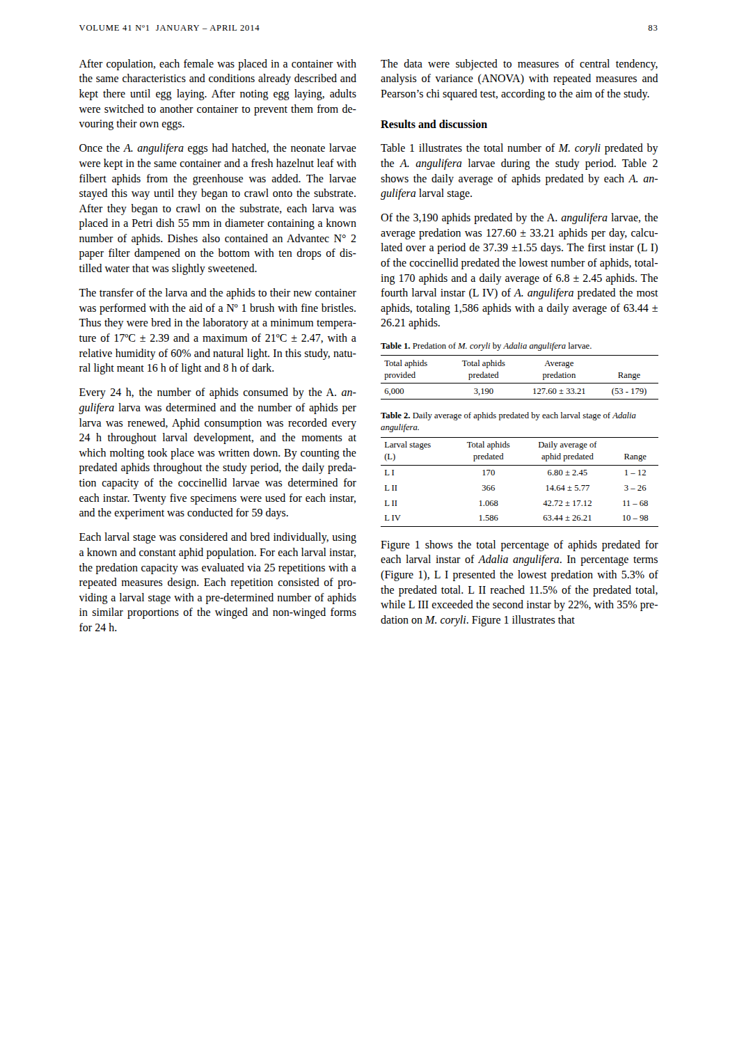Volume 41 Nº1 January – April 2014 83
After copulation, each female was placed in a container with the same characteristics and conditions already described and kept there until egg laying. After noting egg laying, adults were switched to another container to prevent them from devouring their own eggs.
Once the A. angulifera eggs had hatched, the neonate larvae were kept in the same container and a fresh hazelnut leaf with filbert aphids from the greenhouse was added. The larvae stayed this way until they began to crawl onto the substrate. After they began to crawl on the substrate, each larva was placed in a Petri dish 55 mm in diameter containing a known number of aphids. Dishes also contained an Advantec N° 2 paper filter dampened on the bottom with ten drops of distilled water that was slightly sweetened.
The transfer of the larva and the aphids to their new container was performed with the aid of a Nº 1 brush with fine bristles. Thus they were bred in the laboratory at a minimum temperature of 17ºC ± 2.39 and a maximum of 21ºC ± 2.47, with a relative humidity of 60% and natural light. In this study, natural light meant 16 h of light and 8 h of dark.
Every 24 h, the number of aphids consumed by the A. angulifera larva was determined and the number of aphids per larva was renewed, Aphid consumption was recorded every 24 h throughout larval development, and the moments at which molting took place was written down. By counting the predated aphids throughout the study period, the daily predation capacity of the coccinellid larvae was determined for each instar. Twenty five specimens were used for each instar, and the experiment was conducted for 59 days.
Each larval stage was considered and bred individually, using a known and constant aphid population. For each larval instar, the predation capacity was evaluated via 25 repetitions with a repeated measures design. Each repetition consisted of providing a larval stage with a pre-determined number of aphids in similar proportions of the winged and non-winged forms for 24 h.
The data were subjected to measures of central tendency, analysis of variance (ANOVA) with repeated measures and Pearson’s chi squared test, according to the aim of the study.
Results and discussion
Table 1 illustrates the total number of M. coryli predated by the A. angulifera larvae during the study period. Table 2 shows the daily average of aphids predated by each A. angulifera larval stage.
Of the 3,190 aphids predated by the A. angulifera larvae, the average predation was 127.60 ± 33.21 aphids per day, calculated over a period de 37.39 ±1.55 days. The first instar (L I) of the coccinellid predated the lowest number of aphids, totaling 170 aphids and a daily average of 6.8 ± 2.45 aphids. The fourth larval instar (L IV) of A. angulifera predated the most aphids, totaling 1,586 aphids with a daily average of 63.44 ± 26.21 aphids.
Table 1. Predation of M. coryli by Adalia angulifera larvae.
| Total aphids provided | Total aphids predated | Average predation | Range |
| --- | --- | --- | --- |
| 6,000 | 3,190 | 127.60 ± 33.21 | (53 - 179) |
Table 2. Daily average of aphids predated by each larval stage of Adalia angulifera.
| Larval stages (L) | Total aphids predated | Daily average of aphid predated | Range |
| --- | --- | --- | --- |
| L I | 170 | 6.80 ± 2.45 | 1 – 12 |
| L II | 366 | 14.64 ± 5.77 | 3 – 26 |
| L II | 1.068 | 42.72 ± 17.12 | 11 – 68 |
| L IV | 1.586 | 63.44 ± 26.21 | 10 – 98 |
Figure 1 shows the total percentage of aphids predated for each larval instar of Adalia angulifera. In percentage terms (Figure 1), L I presented the lowest predation with 5.3% of the predated total. L II reached 11.5% of the predated total, while L III exceeded the second instar by 22%, with 35% predation on M. coryli. Figure 1 illustrates that